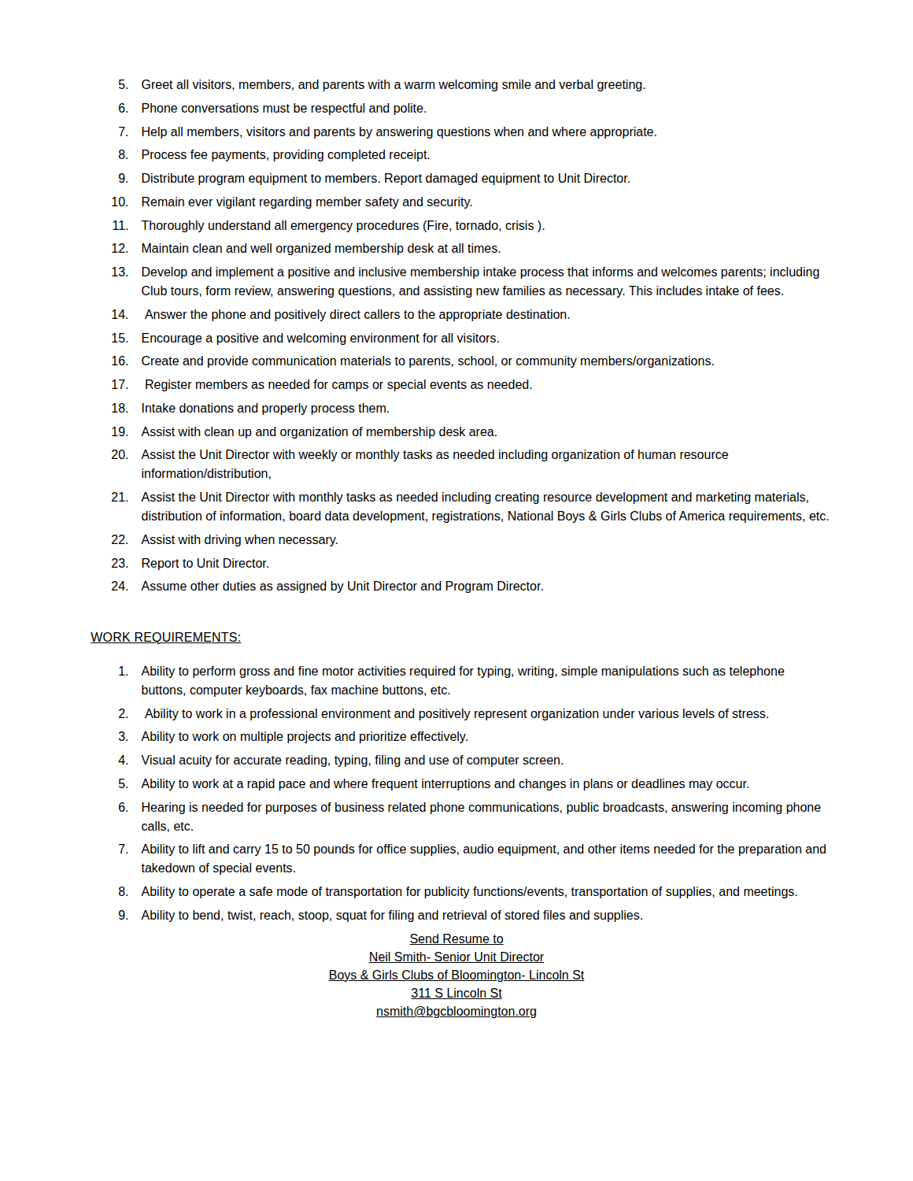Greet all visitors, members, and parents with a warm welcoming smile and verbal greeting.
Phone conversations must be respectful and polite.
Help all members, visitors and parents by answering questions when and where appropriate.
Process fee payments, providing completed receipt.
Distribute program equipment to members. Report damaged equipment to Unit Director.
Remain ever vigilant regarding member safety and security.
Thoroughly understand all emergency procedures (Fire, tornado, crisis ).
Maintain clean and well organized membership desk at all times.
Develop and implement a positive and inclusive membership intake process that informs and welcomes parents; including Club tours, form review, answering questions, and assisting new families as necessary. This includes intake of fees.
Answer the phone and positively direct callers to the appropriate destination.
Encourage a positive and welcoming environment for all visitors.
Create and provide communication materials to parents, school, or community members/organizations.
Register members as needed for camps or special events as needed.
Intake donations and properly process them.
Assist with clean up and organization of membership desk area.
Assist the Unit Director with weekly or monthly tasks as needed including organization of human resource information/distribution,
Assist the Unit Director with monthly tasks as needed including creating resource development and marketing materials, distribution of information, board data development, registrations, National Boys & Girls Clubs of America requirements, etc.
Assist with driving when necessary.
Report to Unit Director.
Assume other duties as assigned by Unit Director and Program Director.
WORK REQUIREMENTS:
Ability to perform gross and fine motor activities required for typing, writing, simple manipulations such as telephone buttons, computer keyboards, fax machine buttons, etc.
Ability to work in a professional environment and positively represent organization under various levels of stress.
Ability to work on multiple projects and prioritize effectively.
Visual acuity for accurate reading, typing, filing and use of computer screen.
Ability to work at a rapid pace and where frequent interruptions and changes in plans or deadlines may occur.
Hearing is needed for purposes of business related phone communications, public broadcasts, answering incoming phone calls, etc.
Ability to lift and carry 15 to 50 pounds for office supplies, audio equipment, and other items needed for the preparation and takedown of special events.
Ability to operate a safe mode of transportation for publicity functions/events, transportation of supplies, and meetings.
Ability to bend, twist, reach, stoop, squat for filing and retrieval of stored files and supplies.
Send Resume to
Neil Smith- Senior Unit Director
Boys & Girls Clubs of Bloomington- Lincoln St
311 S Lincoln St
nsmith@bgcbloomington.org